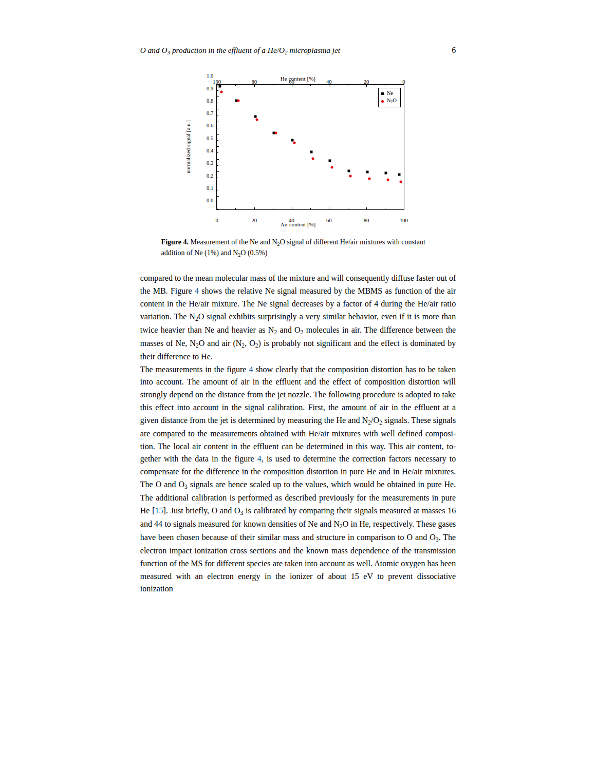O and O3 production in the effluent of a He/O2 microplasma jet 6
He content [%]
100 80 60 40 20 0
0 20 40 60 80 100
0.0 0.1 0.2 0.3 0.4 0.5 0.6 0.7 0.8 0.9 1.0
normalized signal [a.u.]
Ne
N2O
Air content [%]
Figure 4. Measurement of the Ne and N2O signal of different He/air mixtures with constant addition of Ne (1%) and N2O (0.5%)
compared to the mean molecular mass of the mixture and will consequently diffuse faster out of the MB. Figure 4 shows the relative Ne signal measured by the MBMS as function of the air content in the He/air mixture. The Ne signal decreases by a factor of 4 during the He/air ratio variation. The N2O signal exhibits surprisingly a very similar behavior, even if it is more than twice heavier than Ne and heavier as N2 and O2 molecules in air. The difference between the masses of Ne, N2O and air (N2, O2) is probably not significant and the effect is dominated by their difference to He.
The measurements in the figure 4 show clearly that the composition distortion has to be taken into account. The amount of air in the effluent and the effect of composition distortion will strongly depend on the distance from the jet nozzle. The following procedure is adopted to take this effect into account in the signal calibration. First, the amount of air in the effluent at a given distance from the jet is determined by measuring the He and N2/O2 signals. These signals are compared to the measurements obtained with He/air mixtures with well defined composition. The local air content in the effluent can be determined in this way. This air content, together with the data in the figure 4, is used to determine the correction factors necessary to compensate for the difference in the composition distortion in pure He and in He/air mixtures. The O and O3 signals are hence scaled up to the values, which would be obtained in pure He. The additional calibration is performed as described previously for the measurements in pure He [15]. Just briefly, O and O3 is calibrated by comparing their signals measured at masses 16 and 44 to signals measured for known densities of Ne and N2O in He, respectively. These gases have been chosen because of their similar mass and structure in comparison to O and O3. The electron impact ionization cross sections and the known mass dependence of the transmission function of the MS for different species are taken into account as well. Atomic oxygen has been measured with an electron energy in the ionizer of about 15 eV to prevent dissociative ionization